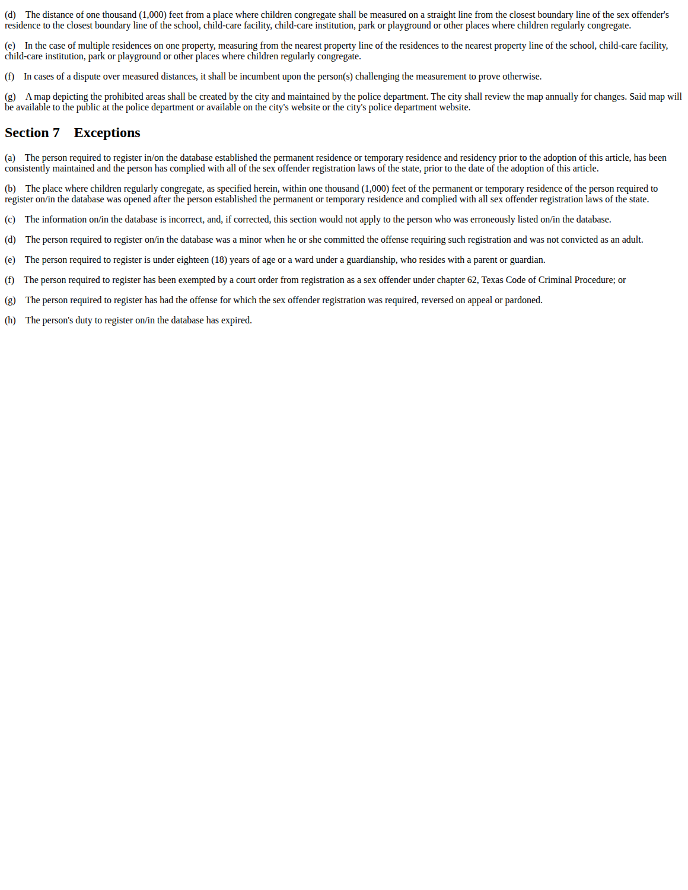(d) The distance of one thousand (1,000) feet from a place where children congregate shall be measured on a straight line from the closest boundary line of the sex offender's residence to the closest boundary line of the school, child-care facility, child-care institution, park or playground or other places where children regularly congregate.
(e) In the case of multiple residences on one property, measuring from the nearest property line of the residences to the nearest property line of the school, child-care facility, child-care institution, park or playground or other places where children regularly congregate.
(f) In cases of a dispute over measured distances, it shall be incumbent upon the person(s) challenging the measurement to prove otherwise.
(g) A map depicting the prohibited areas shall be created by the city and maintained by the police department. The city shall review the map annually for changes. Said map will be available to the public at the police department or available on the city's website or the city's police department website.
Section 7 Exceptions
(a) The person required to register in/on the database established the permanent residence or temporary residence and residency prior to the adoption of this article, has been consistently maintained and the person has complied with all of the sex offender registration laws of the state, prior to the date of the adoption of this article.
(b) The place where children regularly congregate, as specified herein, within one thousand (1,000) feet of the permanent or temporary residence of the person required to register on/in the database was opened after the person established the permanent or temporary residence and complied with all sex offender registration laws of the state.
(c) The information on/in the database is incorrect, and, if corrected, this section would not apply to the person who was erroneously listed on/in the database.
(d) The person required to register on/in the database was a minor when he or she committed the offense requiring such registration and was not convicted as an adult.
(e) The person required to register is under eighteen (18) years of age or a ward under a guardianship, who resides with a parent or guardian.
(f) The person required to register has been exempted by a court order from registration as a sex offender under chapter 62, Texas Code of Criminal Procedure; or
(g) The person required to register has had the offense for which the sex offender registration was required, reversed on appeal or pardoned.
(h) The person's duty to register on/in the database has expired.